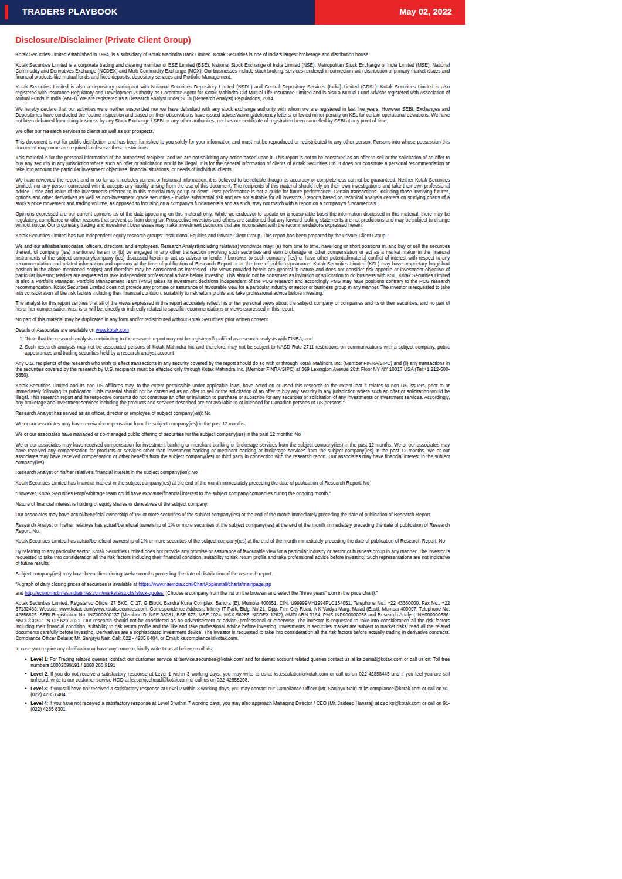TRADERS PLAYBOOK
May 02, 2022
Disclosure/Disclaimer (Private Client Group)
Kotak Securities Limited established in 1994, is a subsidiary of Kotak Mahindra Bank Limited. Kotak Securities is one of India's largest brokerage and distribution house.
Kotak Securities Limited is a corporate trading and clearing member of BSE Limited (BSE), National Stock Exchange of India Limited (NSE), Metropolitan Stock Exchange of India Limited (MSE), National Commodity and Derivatives Exchange (NCDEX) and Multi Commodity Exchange (MCX). Our businesses include stock broking, services rendered in connection with distribution of primary market issues and financial products like mutual funds and fixed deposits, depository services and Portfolio Management.
Kotak Securities Limited is also a depository participant with National Securities Depository Limited (NSDL) and Central Depository Services (India) Limited (CDSL). Kotak Securities Limited is also registered with Insurance Regulatory and Development Authority as Corporate Agent for Kotak Mahindra Old Mutual Life Insurance Limited and is also a Mutual Fund Advisor registered with Association of Mutual Funds in India (AMFI). We are registered as a Research Analyst under SEBI (Research Analyst) Regulations, 2014.
We hereby declare that our activities were neither suspended nor we have defaulted with any stock exchange authority with whom we are registered in last five years. However SEBI, Exchanges and Depositories have conducted the routine inspection and based on their observations have issued advise/warning/deficiency letters/ or levied minor penalty on KSL for certain operational deviations. We have not been debarred from doing business by any Stock Exchange / SEBI or any other authorities; nor has our certificate of registration been cancelled by SEBI at any point of time.
We offer our research services to clients as well as our prospects.
This document is not for public distribution and has been furnished to you solely for your information and must not be reproduced or redistributed to any other person. Persons into whose possession this document may come are required to observe these restrictions.
This material is for the personal information of the authorized recipient, and we are not soliciting any action based upon it. This report is not to be construed as an offer to sell or the solicitation of an offer to buy any security in any jurisdiction where such an offer or solicitation would be illegal. It is for the general information of clients of Kotak Securities Ltd. It does not constitute a personal recommendation or take into account the particular investment objectives, financial situations, or needs of individual clients.
We have reviewed the report, and in so far as it includes current or historical information, it is believed to be reliable though its accuracy or completeness cannot be guaranteed. Neither Kotak Securities Limited, nor any person connected with it, accepts any liability arising from the use of this document. The recipients of this material should rely on their own investigations and take their own professional advice. Price and value of the investments referred to in this material may go up or down. Past performance is not a guide for future performance. Certain transactions -including those involving futures, options and other derivatives as well as non-investment grade securities - involve substantial risk and are not suitable for all investors. Reports based on technical analysis centers on studying charts of a stock's price movement and trading volume, as opposed to focusing on a company's fundamentals and as such, may not match with a report on a company's fundamentals.
Opinions expressed are our current opinions as of the date appearing on this material only. While we endeavor to update on a reasonable basis the information discussed in this material, there may be regulatory, compliance or other reasons that prevent us from doing so. Prospective investors and others are cautioned that any forward-looking statements are not predictions and may be subject to change without notice. Our proprietary trading and investment businesses may make investment decisions that are inconsistent with the recommendations expressed herein.
Kotak Securities Limited has two independent equity research groups: Institutional Equities and Private Client Group. This report has been prepared by the Private Client Group.
We and our affiliates/associates, officers, directors, and employees, Research Analyst(including relatives) worldwide may: (a) from time to time, have long or short positions in, and buy or sell the securities thereof, of company (ies) mentioned herein or (b) be engaged in any other transaction involving such securities and earn brokerage or other compensation or act as a market maker in the financial instruments of the subject company/company (ies) discussed herein or act as advisor or lender / borrower to such company (ies) or have other potential/material conflict of interest with respect to any recommendation and related information and opinions at the time of publication of Research Report or at the time of public appearance. Kotak Securities Limited (KSL) may have proprietary long/short position in the above mentioned scrip(s) and therefore may be considered as interested. The views provided herein are general in nature and does not consider risk appetite or investment objective of particular investor; readers are requested to take independent professional advice before investing. This should not be construed as invitation or solicitation to do business with KSL. Kotak Securities Limited is also a Portfolio Manager. Portfolio Management Team (PMS) takes its investment decisions independent of the PCG research and accordingly PMS may have positions contrary to the PCG research recommendation. Kotak Securities Limited does not provide any promise or assurance of favourable view for a particular industry or sector or business group in any manner. The investor is requested to take into consideration all the risk factors including their financial condition, suitability to risk return profile and take professional advice before investing.
The analyst for this report certifies that all of the views expressed in this report accurately reflect his or her personal views about the subject company or companies and its or their securities, and no part of his or her compensation was, is or will be, directly or indirectly related to specific recommendations or views expressed in this report.
No part of this material may be duplicated in any form and/or redistributed without Kotak Securities' prior written consent.
Details of Associates are available on www.kotak.com
"Note that the research analysts contributing to the research report may not be registered/qualified as research analysts with FINRA; and
Such research analysts may not be associated persons of Kotak Mahindra Inc and therefore, may not be subject to NASD Rule 2711 restrictions on communications with a subject company, public appearances and trading securities held by a research analyst account
Any U.S. recipients of the research who wish to effect transactions in any security covered by the report should do so with or through Kotak Mahindra Inc. (Member FINRA/SIPC) and (ii) any transactions in the securities covered by the research by U.S. recipients must be effected only through Kotak Mahindra Inc. (Member FINRA/SIPC) at 369 Lexington Avenue 28th Floor NY NY 10017 USA (Tel:+1 212-600-8850).
Kotak Securities Limited and its non US affiliates may, to the extent permissible under applicable laws, have acted on or used this research to the extent that it relates to non US issuers, prior to or immediately following its publication. This material should not be construed as an offer to sell or the solicitation of an offer to buy any security in any jurisdiction where such an offer or solicitation would be illegal. This research report and its respective contents do not constitute an offer or invitation to purchase or subscribe for any securities or solicitation of any investments or investment services. Accordingly, any brokerage and investment services including the products and services described are not available to or intended for Canadian persons or US persons."
Research Analyst has served as an officer, director or employee of subject company(ies): No
We or our associates may have received compensation from the subject company(ies) in the past 12 months.
We or our associates have managed or co-managed public offering of securities for the subject company(ies) in the past 12 months: No
We or our associates may have received compensation for investment banking or merchant banking or brokerage services from the subject company(ies) in the past 12 months. We or our associates may have received any compensation for products or services other than investment banking or merchant banking or brokerage services from the subject company(ies) in the past 12 months. We or our associates may have received compensation or other benefits from the subject company(ies) or third party in connection with the research report. Our associates may have financial interest in the subject company(ies).
Research Analyst or his/her relative's financial interest in the subject company(ies): No
Kotak Securities Limited has financial interest in the subject company(ies) at the end of the month immediately preceding the date of publication of Research Report: No
"However, Kotak Securities Prop/Arbitrage team could have exposure/financial interest to the subject company/companies during the ongoing month."
Nature of financial interest is holding of equity shares or derivatives of the subject company.
Our associates may have actual/beneficial ownership of 1% or more securities of the subject company(ies) at the end of the month immediately preceding the date of publication of Research Report.
Research Analyst or his/her relatives has actual/beneficial ownership of 1% or more securities of the subject company(ies) at the end of the month immediately preceding the date of publication of Research Report: No.
Kotak Securities Limited has actual/beneficial ownership of 1% or more securities of the subject company(ies) at the end of the month immediately preceding the date of publication of Research Report: No
By referring to any particular sector, Kotak Securities Limited does not provide any promise or assurance of favourable view for a particular industry or sector or business group in any manner. The investor is requested to take into consideration all the risk factors including their financial condition, suitability to risk return profile and take professional advice before investing. Such representations are not indicative of future results.
Subject company(ies) may have been client during twelve months preceding the date of distribution of the research report.
"A graph of daily closing prices of securities is available at https://www.nseindia.com/ChartApp/install/charts/mainpage.jsp
and http://economictimes.indiatimes.com/markets/stocks/stock-quotes. (Choose a company from the list on the browser and select the "three years" icon in the price chart)."
Kotak Securities Limited. Registered Office: 27 BKC, C 27, G Block, Bandra Kurla Complex, Bandra (E), Mumbai 400051. CIN: U99999MH1994PLC134051, Telephone No.: +22 43360000, Fax No.: +22 67132430. Website: www.kotak.com/www.kotaksecurities.com. Correspondence Address: Infinity IT Park, Bldg. No 21, Opp. Film City Road, A K Vaidya Marg, Malad (East), Mumbai 400097. Telephone No: 42856825. SEBI Registration No: INZ000200137 (Member ID: NSE-08081; BSE-673; MSE-1024; MCX-56285; NCDEX-1262), AMFI ARN 0164, PMS INP000000258 and Research Analyst INH000000586. NSDL/CDSL: IN-DP-629-2021. Our research should not be considered as an advertisement or advice, professional or otherwise. The investor is requested to take into consideration all the risk factors including their financial condition, suitability to risk return profile and the like and take professional advice before investing. Investments in securities market are subject to market risks, read all the related documents carefully before investing. Derivatives are a sophisticated investment device. The investor is requested to take into consideration all the risk factors before actually trading in derivative contracts. Compliance Officer Details: Mr. Sanjayu Nair. Call: 022 - 4285 8484, or Email: ks.compliance@kotak.com.
In case you require any clarification or have any concern, kindly write to us at below email ids:
Level 1: For Trading related queries, contact our customer service at 'service.securities@kotak.com' and for demat account related queries contact us at ks.demat@kotak.com or call us on: Toll free numbers 18002099191 / 1860 266 9191
Level 2: If you do not receive a satisfactory response at Level 1 within 3 working days, you may write to us at ks.escalation@kotak.com or call us on 022-42858445 and if you feel you are still unheard, write to our customer service HOD at ks.servicehead@kotak.com or call us on 022-42858208.
Level 3: If you still have not received a satisfactory response at Level 2 within 3 working days, you may contact our Compliance Officer (Mr. Sanjayu Nair) at ks.compliance@kotak.com or call on 91- (022) 4285 8484.
Level 4: If you have not received a satisfactory response at Level 3 within 7 working days, you may also approach Managing Director / CEO (Mr. Jaideep Hansraj) at ceo.ks@kotak.com or call on 91-(022) 4285 8301.